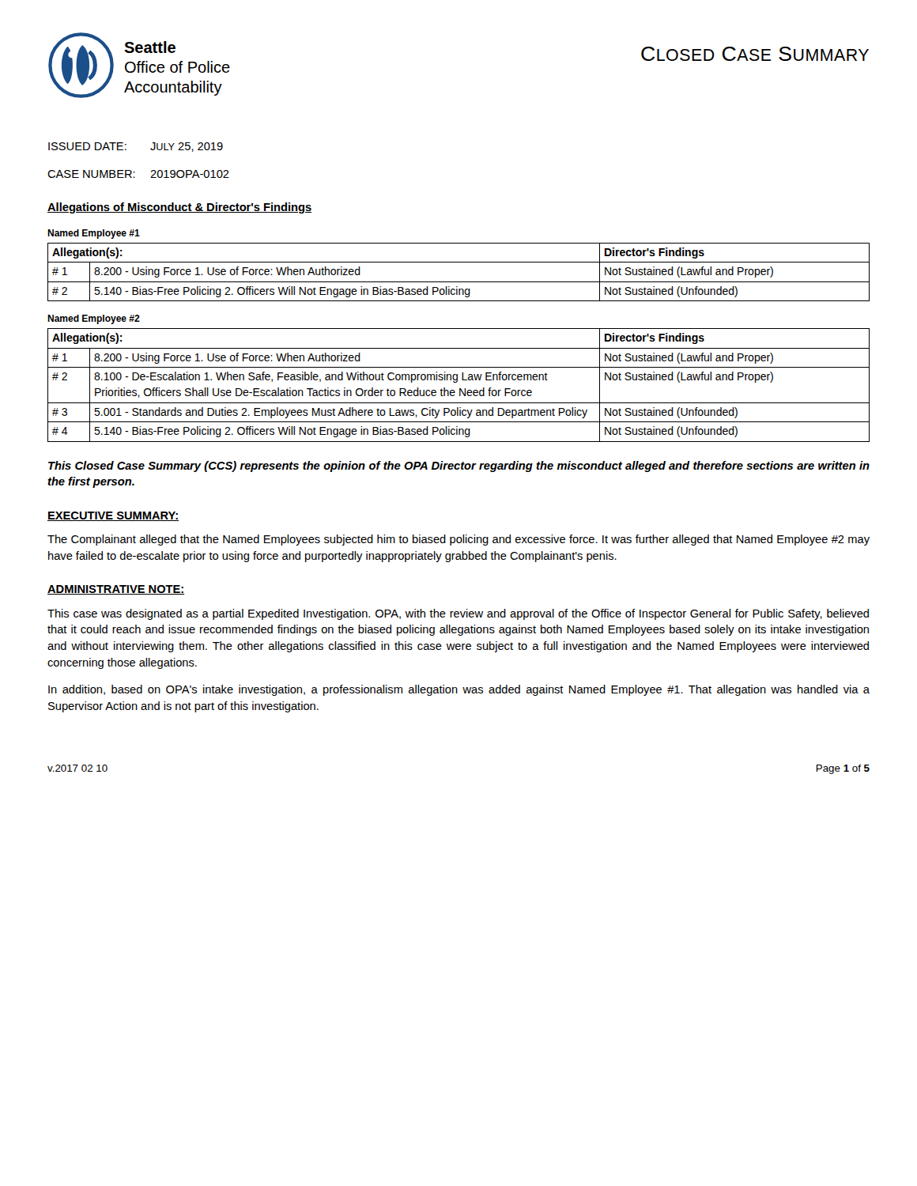Seattle
Office of Police
Accountability
CLOSED CASE SUMMARY
ISSUED DATE: JULY 25, 2019
CASE NUMBER: 2019OPA-0102
Allegations of Misconduct & Director's Findings
Named Employee #1
| Allegation(s): | Director's Findings |
| --- | --- |
| # 1 | 8.200 - Using Force 1. Use of Force: When Authorized | Not Sustained (Lawful and Proper) |
| # 2 | 5.140 - Bias-Free Policing 2. Officers Will Not Engage in Bias-Based Policing | Not Sustained (Unfounded) |
Named Employee #2
| Allegation(s): | Director's Findings |
| --- | --- |
| # 1 | 8.200 - Using Force 1. Use of Force: When Authorized | Not Sustained (Lawful and Proper) |
| # 2 | 8.100 - De-Escalation 1. When Safe, Feasible, and Without Compromising Law Enforcement Priorities, Officers Shall Use De-Escalation Tactics in Order to Reduce the Need for Force | Not Sustained (Lawful and Proper) |
| # 3 | 5.001 - Standards and Duties 2. Employees Must Adhere to Laws, City Policy and Department Policy | Not Sustained (Unfounded) |
| # 4 | 5.140 - Bias-Free Policing 2. Officers Will Not Engage in Bias-Based Policing | Not Sustained (Unfounded) |
This Closed Case Summary (CCS) represents the opinion of the OPA Director regarding the misconduct alleged and therefore sections are written in the first person.
EXECUTIVE SUMMARY:
The Complainant alleged that the Named Employees subjected him to biased policing and excessive force. It was further alleged that Named Employee #2 may have failed to de-escalate prior to using force and purportedly inappropriately grabbed the Complainant's penis.
ADMINISTRATIVE NOTE:
This case was designated as a partial Expedited Investigation. OPA, with the review and approval of the Office of Inspector General for Public Safety, believed that it could reach and issue recommended findings on the biased policing allegations against both Named Employees based solely on its intake investigation and without interviewing them. The other allegations classified in this case were subject to a full investigation and the Named Employees were interviewed concerning those allegations.
In addition, based on OPA's intake investigation, a professionalism allegation was added against Named Employee #1. That allegation was handled via a Supervisor Action and is not part of this investigation.
v.2017 02 10
Page 1 of 5